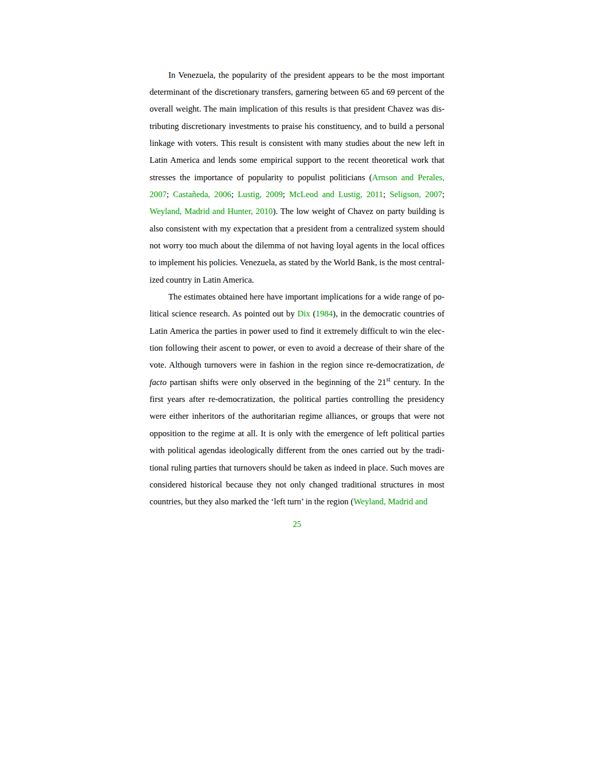In Venezuela, the popularity of the president appears to be the most important determinant of the discretionary transfers, garnering between 65 and 69 percent of the overall weight. The main implication of this results is that president Chavez was distributing discretionary investments to praise his constituency, and to build a personal linkage with voters. This result is consistent with many studies about the new left in Latin America and lends some empirical support to the recent theoretical work that stresses the importance of popularity to populist politicians (Arnson and Perales, 2007; Castañeda, 2006; Lustig, 2009; McLeod and Lustig, 2011; Seligson, 2007; Weyland, Madrid and Hunter, 2010). The low weight of Chavez on party building is also consistent with my expectation that a president from a centralized system should not worry too much about the dilemma of not having loyal agents in the local offices to implement his policies. Venezuela, as stated by the World Bank, is the most centralized country in Latin America.
The estimates obtained here have important implications for a wide range of political science research. As pointed out by Dix (1984), in the democratic countries of Latin America the parties in power used to find it extremely difficult to win the election following their ascent to power, or even to avoid a decrease of their share of the vote. Although turnovers were in fashion in the region since re-democratization, de facto partisan shifts were only observed in the beginning of the 21st century. In the first years after re-democratization, the political parties controlling the presidency were either inheritors of the authoritarian regime alliances, or groups that were not opposition to the regime at all. It is only with the emergence of left political parties with political agendas ideologically different from the ones carried out by the traditional ruling parties that turnovers should be taken as indeed in place. Such moves are considered historical because they not only changed traditional structures in most countries, but they also marked the ‘left turn’ in the region (Weyland, Madrid and
25